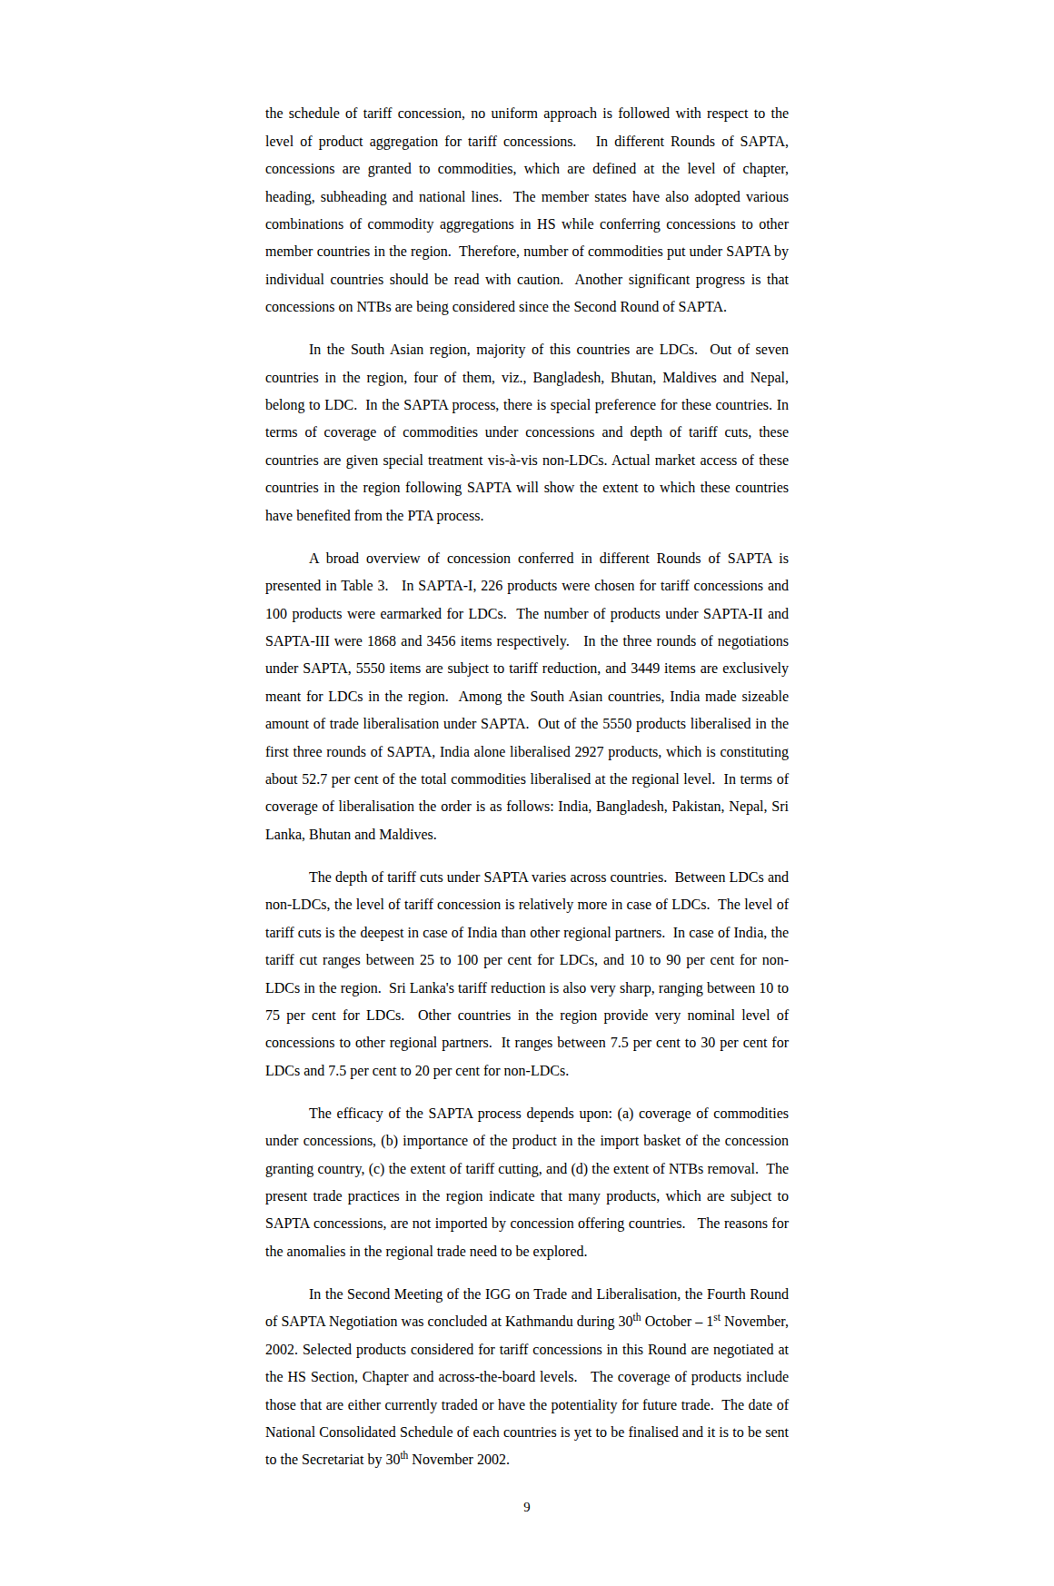the schedule of tariff concession, no uniform approach is followed with respect to the level of product aggregation for tariff concessions. In different Rounds of SAPTA, concessions are granted to commodities, which are defined at the level of chapter, heading, subheading and national lines. The member states have also adopted various combinations of commodity aggregations in HS while conferring concessions to other member countries in the region. Therefore, number of commodities put under SAPTA by individual countries should be read with caution. Another significant progress is that concessions on NTBs are being considered since the Second Round of SAPTA.
In the South Asian region, majority of this countries are LDCs. Out of seven countries in the region, four of them, viz., Bangladesh, Bhutan, Maldives and Nepal, belong to LDC. In the SAPTA process, there is special preference for these countries. In terms of coverage of commodities under concessions and depth of tariff cuts, these countries are given special treatment vis-à-vis non-LDCs. Actual market access of these countries in the region following SAPTA will show the extent to which these countries have benefited from the PTA process.
A broad overview of concession conferred in different Rounds of SAPTA is presented in Table 3. In SAPTA-I, 226 products were chosen for tariff concessions and 100 products were earmarked for LDCs. The number of products under SAPTA-II and SAPTA-III were 1868 and 3456 items respectively. In the three rounds of negotiations under SAPTA, 5550 items are subject to tariff reduction, and 3449 items are exclusively meant for LDCs in the region. Among the South Asian countries, India made sizeable amount of trade liberalisation under SAPTA. Out of the 5550 products liberalised in the first three rounds of SAPTA, India alone liberalised 2927 products, which is constituting about 52.7 per cent of the total commodities liberalised at the regional level. In terms of coverage of liberalisation the order is as follows: India, Bangladesh, Pakistan, Nepal, Sri Lanka, Bhutan and Maldives.
The depth of tariff cuts under SAPTA varies across countries. Between LDCs and non-LDCs, the level of tariff concession is relatively more in case of LDCs. The level of tariff cuts is the deepest in case of India than other regional partners. In case of India, the tariff cut ranges between 25 to 100 per cent for LDCs, and 10 to 90 per cent for non-LDCs in the region. Sri Lanka's tariff reduction is also very sharp, ranging between 10 to 75 per cent for LDCs. Other countries in the region provide very nominal level of concessions to other regional partners. It ranges between 7.5 per cent to 30 per cent for LDCs and 7.5 per cent to 20 per cent for non-LDCs.
The efficacy of the SAPTA process depends upon: (a) coverage of commodities under concessions, (b) importance of the product in the import basket of the concession granting country, (c) the extent of tariff cutting, and (d) the extent of NTBs removal. The present trade practices in the region indicate that many products, which are subject to SAPTA concessions, are not imported by concession offering countries. The reasons for the anomalies in the regional trade need to be explored.
In the Second Meeting of the IGG on Trade and Liberalisation, the Fourth Round of SAPTA Negotiation was concluded at Kathmandu during 30th October – 1st November, 2002. Selected products considered for tariff concessions in this Round are negotiated at the HS Section, Chapter and across-the-board levels. The coverage of products include those that are either currently traded or have the potentiality for future trade. The date of National Consolidated Schedule of each countries is yet to be finalised and it is to be sent to the Secretariat by 30th November 2002.
9